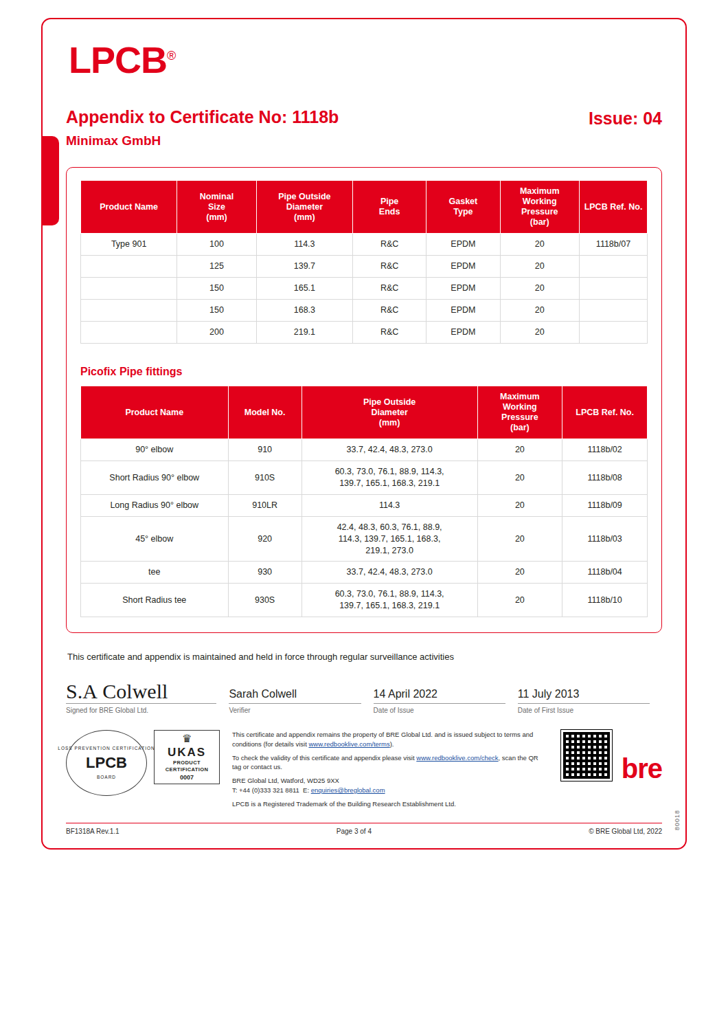LPCB®
Appendix to Certificate No: 1118b
Minimax GmbH
Issue: 04
| Product Name | Nominal Size (mm) | Pipe Outside Diameter (mm) | Pipe Ends | Gasket Type | Maximum Working Pressure (bar) | LPCB Ref. No. |
| --- | --- | --- | --- | --- | --- | --- |
| Type 901 | 100 | 114.3 | R&C | EPDM | 20 | 1118b/07 |
| | 125 | 139.7 | R&C | EPDM | 20 | |
| | 150 | 165.1 | R&C | EPDM | 20 | |
| | 150 | 168.3 | R&C | EPDM | 20 | |
| | 200 | 219.1 | R&C | EPDM | 20 | |
Picofix Pipe fittings
| Product Name | Model No. | Pipe Outside Diameter (mm) | Maximum Working Pressure (bar) | LPCB Ref. No. |
| --- | --- | --- | --- | --- |
| 90° elbow | 910 | 33.7, 42.4, 48.3, 273.0 | 20 | 1118b/02 |
| Short Radius 90° elbow | 910S | 60.3, 73.0, 76.1, 88.9, 114.3, 139.7, 165.1, 168.3, 219.1 | 20 | 1118b/08 |
| Long Radius 90° elbow | 910LR | 114.3 | 20 | 1118b/09 |
| 45° elbow | 920 | 42.4, 48.3, 60.3, 76.1, 88.9, 114.3, 139.7, 165.1, 168.3, 219.1, 273.0 | 20 | 1118b/03 |
| tee | 930 | 33.7, 42.4, 48.3, 273.0 | 20 | 1118b/04 |
| Short Radius tee | 930S | 60.3, 73.0, 76.1, 88.9, 114.3, 139.7, 165.1, 168.3, 219.1 | 20 | 1118b/10 |
This certificate and appendix is maintained and held in force through regular surveillance activities
S.A Colwell
Signed for BRE Global Ltd.
Sarah Colwell
Verifier
14 April 2022
Date of Issue
11 July 2013
Date of First Issue
Loss Prevention Certification
LPCB
Board
♛
UKAS
PRODUCT
CERTIFICATION
0007
This certificate and appendix remains the property of BRE Global Ltd. and is issued subject to terms and conditions (for details visit www.redbooklive.com/terms).
To check the validity of this certificate and appendix please visit www.redbooklive.com/check, scan the QR tag or contact us.
BRE Global Ltd, Watford, WD25 9XX
T: +44 (0)333 321 8811 E: enquiries@breglobal.com
LPCB is a Registered Trademark of the Building Research Establishment Ltd.
bre
BF1318A Rev.1.1 Page 3 of 4 © BRE Global Ltd, 2022
80018